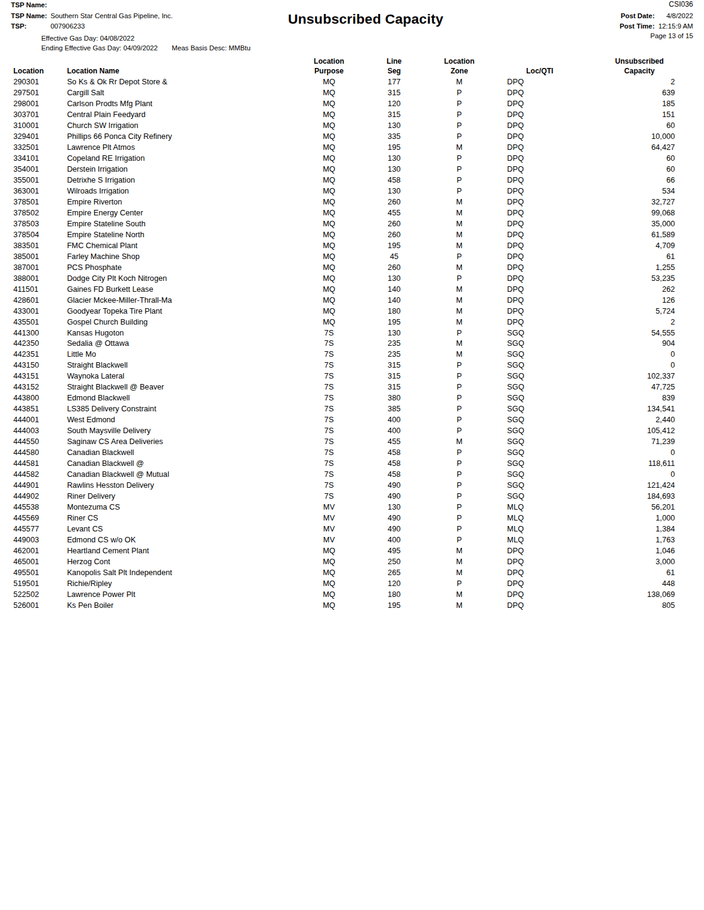| TSP Name: | | CSI036 |
| TSP Name: Southern Star Central Gas Pipeline, Inc. TSP: 007906233 | Unsubscribed Capacity | / Post Date: / 4/8/2022 / / Post Time: / 12:15:9 AM / |
| Effective Gas Day: 04/08/2022 Ending Effective Gas Day: 04/09/2022 Meas Basis Desc: MMBtu | Page 13 of 15 |
| | | Location | Line | Location | | Unsubscribed |
| --- | --- | --- | --- | --- | --- | --- |
| Location | Location Name | Purpose | Seg | Zone | Loc/QTI | Capacity |
| 290301 | So Ks & Ok Rr Depot Store & | MQ | 177 | M | DPQ | 2 |
| 297501 | Cargill Salt | MQ | 315 | P | DPQ | 639 |
| 298001 | Carlson Prodts Mfg Plant | MQ | 120 | P | DPQ | 185 |
| 303701 | Central Plain Feedyard | MQ | 315 | P | DPQ | 151 |
| 310001 | Church SW Irrigation | MQ | 130 | P | DPQ | 60 |
| 329401 | Phillips 66 Ponca City Refinery | MQ | 335 | P | DPQ | 10,000 |
| 332501 | Lawrence Plt Atmos | MQ | 195 | M | DPQ | 64,427 |
| 334101 | Copeland RE Irrigation | MQ | 130 | P | DPQ | 60 |
| 354001 | Derstein Irrigation | MQ | 130 | P | DPQ | 60 |
| 355001 | Detrixhe S Irrigation | MQ | 458 | P | DPQ | 66 |
| 363001 | Wilroads Irrigation | MQ | 130 | P | DPQ | 534 |
| 378501 | Empire Riverton | MQ | 260 | M | DPQ | 32,727 |
| 378502 | Empire Energy Center | MQ | 455 | M | DPQ | 99,068 |
| 378503 | Empire Stateline South | MQ | 260 | M | DPQ | 35,000 |
| 378504 | Empire Stateline North | MQ | 260 | M | DPQ | 61,589 |
| 383501 | FMC Chemical Plant | MQ | 195 | M | DPQ | 4,709 |
| 385001 | Farley Machine Shop | MQ | 45 | P | DPQ | 61 |
| 387001 | PCS Phosphate | MQ | 260 | M | DPQ | 1,255 |
| 388001 | Dodge City Plt Koch Nitrogen | MQ | 130 | P | DPQ | 53,235 |
| 411501 | Gaines FD Burkett Lease | MQ | 140 | M | DPQ | 262 |
| 428601 | Glacier Mckee-Miller-Thrall-Ma | MQ | 140 | M | DPQ | 126 |
| 433001 | Goodyear Topeka Tire Plant | MQ | 180 | M | DPQ | 5,724 |
| 435501 | Gospel Church Building | MQ | 195 | M | DPQ | 2 |
| 441300 | Kansas Hugoton | 7S | 130 | P | SGQ | 54,555 |
| 442350 | Sedalia @ Ottawa | 7S | 235 | M | SGQ | 904 |
| 442351 | Little Mo | 7S | 235 | M | SGQ | 0 |
| 443150 | Straight Blackwell | 7S | 315 | P | SGQ | 0 |
| 443151 | Waynoka Lateral | 7S | 315 | P | SGQ | 102,337 |
| 443152 | Straight Blackwell @ Beaver | 7S | 315 | P | SGQ | 47,725 |
| 443800 | Edmond Blackwell | 7S | 380 | P | SGQ | 839 |
| 443851 | LS385 Delivery Constraint | 7S | 385 | P | SGQ | 134,541 |
| 444001 | West Edmond | 7S | 400 | P | SGQ | 2,440 |
| 444003 | South Maysville Delivery | 7S | 400 | P | SGQ | 105,412 |
| 444550 | Saginaw CS Area Deliveries | 7S | 455 | M | SGQ | 71,239 |
| 444580 | Canadian Blackwell | 7S | 458 | P | SGQ | 0 |
| 444581 | Canadian Blackwell @ | 7S | 458 | P | SGQ | 118,611 |
| 444582 | Canadian Blackwell @ Mutual | 7S | 458 | P | SGQ | 0 |
| 444901 | Rawlins Hesston Delivery | 7S | 490 | P | SGQ | 121,424 |
| 444902 | Riner Delivery | 7S | 490 | P | SGQ | 184,693 |
| 445538 | Montezuma CS | MV | 130 | P | MLQ | 56,201 |
| 445569 | Riner CS | MV | 490 | P | MLQ | 1,000 |
| 445577 | Levant CS | MV | 490 | P | MLQ | 1,384 |
| 449003 | Edmond CS w/o OK | MV | 400 | P | MLQ | 1,763 |
| 462001 | Heartland Cement Plant | MQ | 495 | M | DPQ | 1,046 |
| 465001 | Herzog Cont | MQ | 250 | M | DPQ | 3,000 |
| 495501 | Kanopolis Salt Plt Independent | MQ | 265 | M | DPQ | 61 |
| 519501 | Richie/Ripley | MQ | 120 | P | DPQ | 448 |
| 522502 | Lawrence Power Plt | MQ | 180 | M | DPQ | 138,069 |
| 526001 | Ks Pen Boiler | MQ | 195 | M | DPQ | 805 |